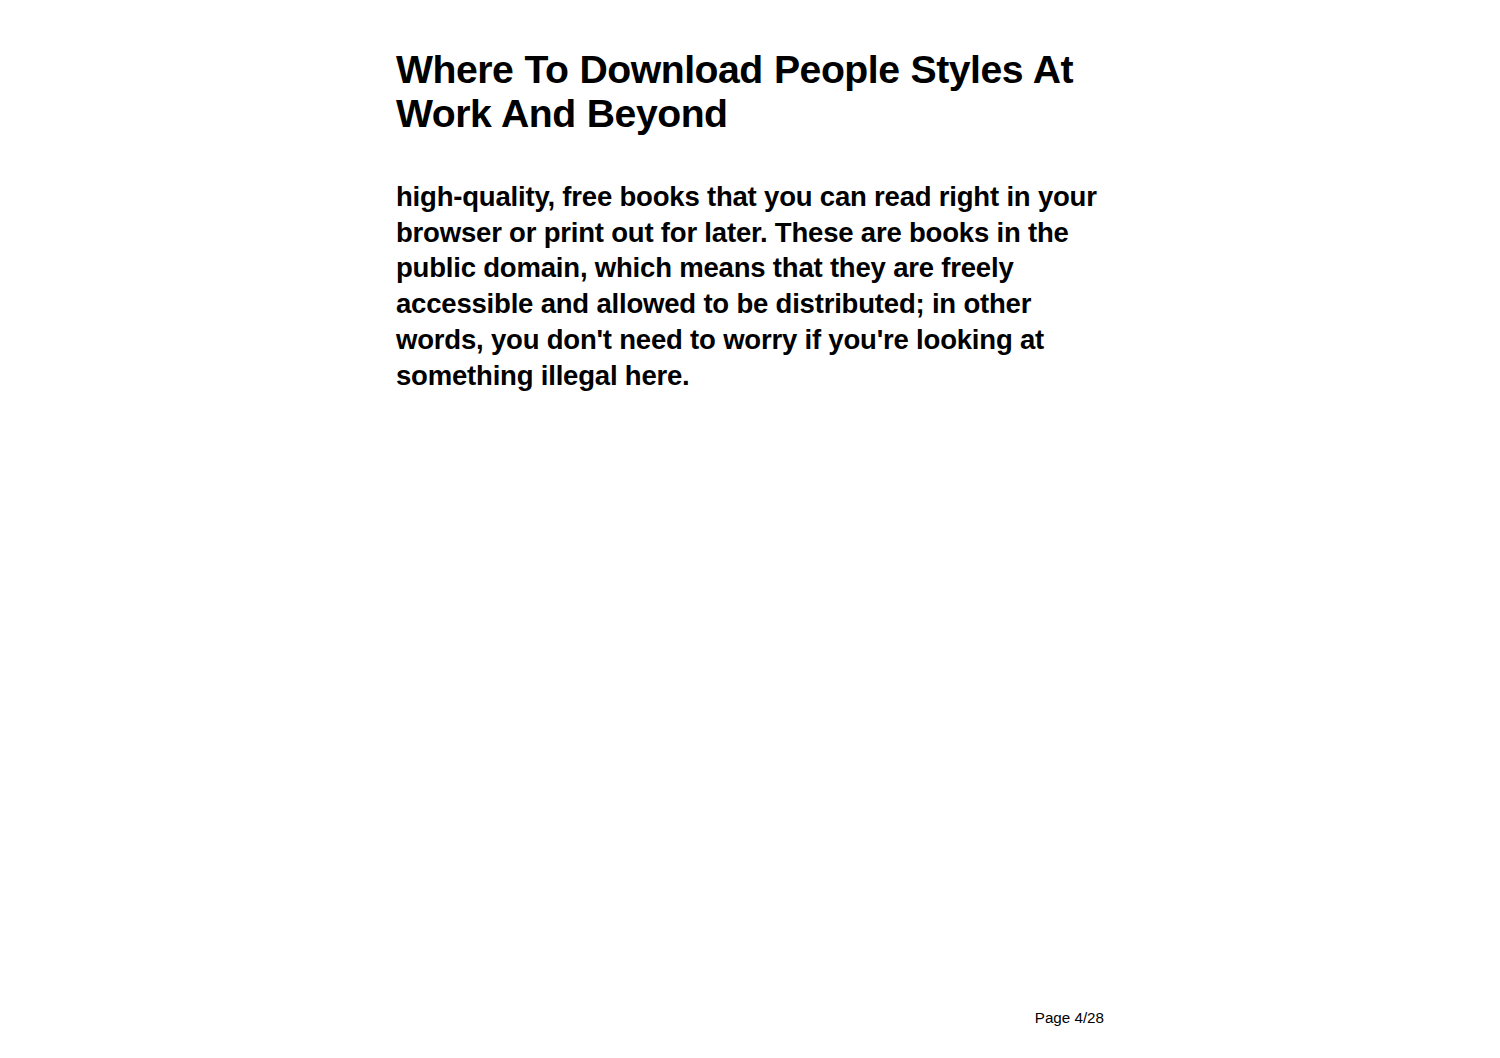Where To Download People Styles At Work And Beyond
high-quality, free books that you can read right in your browser or print out for later. These are books in the public domain, which means that they are freely accessible and allowed to be distributed; in other words, you don't need to worry if you're looking at something illegal here.
Page 4/28